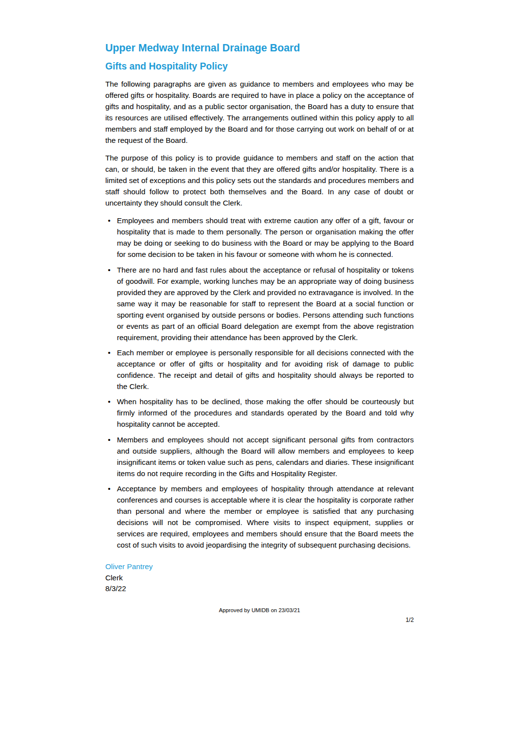Upper Medway Internal Drainage Board
Gifts and Hospitality Policy
The following paragraphs are given as guidance to members and employees who may be offered gifts or hospitality. Boards are required to have in place a policy on the acceptance of gifts and hospitality, and as a public sector organisation, the Board has a duty to ensure that its resources are utilised effectively. The arrangements outlined within this policy apply to all members and staff employed by the Board and for those carrying out work on behalf of or at the request of the Board.
The purpose of this policy is to provide guidance to members and staff on the action that can, or should, be taken in the event that they are offered gifts and/or hospitality. There is a limited set of exceptions and this policy sets out the standards and procedures members and staff should follow to protect both themselves and the Board. In any case of doubt or uncertainty they should consult the Clerk.
Employees and members should treat with extreme caution any offer of a gift, favour or hospitality that is made to them personally. The person or organisation making the offer may be doing or seeking to do business with the Board or may be applying to the Board for some decision to be taken in his favour or someone with whom he is connected.
There are no hard and fast rules about the acceptance or refusal of hospitality or tokens of goodwill. For example, working lunches may be an appropriate way of doing business provided they are approved by the Clerk and provided no extravagance is involved. In the same way it may be reasonable for staff to represent the Board at a social function or sporting event organised by outside persons or bodies. Persons attending such functions or events as part of an official Board delegation are exempt from the above registration requirement, providing their attendance has been approved by the Clerk.
Each member or employee is personally responsible for all decisions connected with the acceptance or offer of gifts or hospitality and for avoiding risk of damage to public confidence. The receipt and detail of gifts and hospitality should always be reported to the Clerk.
When hospitality has to be declined, those making the offer should be courteously but firmly informed of the procedures and standards operated by the Board and told why hospitality cannot be accepted.
Members and employees should not accept significant personal gifts from contractors and outside suppliers, although the Board will allow members and employees to keep insignificant items or token value such as pens, calendars and diaries. These insignificant items do not require recording in the Gifts and Hospitality Register.
Acceptance by members and employees of hospitality through attendance at relevant conferences and courses is acceptable where it is clear the hospitality is corporate rather than personal and where the member or employee is satisfied that any purchasing decisions will not be compromised. Where visits to inspect equipment, supplies or services are required, employees and members should ensure that the Board meets the cost of such visits to avoid jeopardising the integrity of subsequent purchasing decisions.
Oliver Pantrey
Clerk
8/3/22
Approved by UMIDB on 23/03/21
1/2